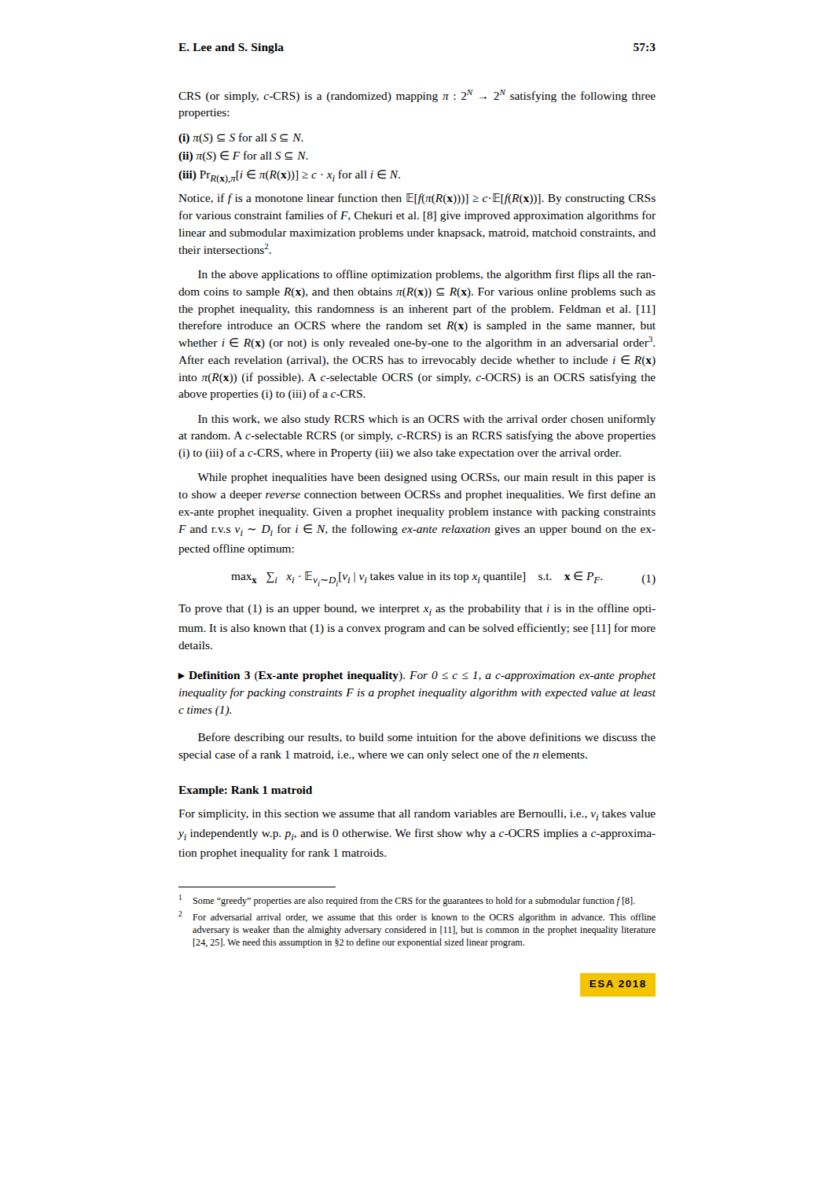E. Lee and S. Singla 57:3
CRS (or simply, c-CRS) is a (randomized) mapping π : 2N → 2N satisfying the following three properties:
(i) π(S) ⊆ S for all S ⊆ N.
(ii) π(S) ∈ F for all S ⊆ N.
(iii) PrR(x),π[i ∈ π(R(x))] ≥ c · xi for all i ∈ N.
Notice, if f is a monotone linear function then 𝔼[f(π(R(x)))] ≥ c·𝔼[f(R(x))]. By constructing CRSs for various constraint families of F, Chekuri et al. [8] give improved approximation algorithms for linear and submodular maximization problems under knapsack, matroid, matchoid constraints, and their intersections2.
In the above applications to offline optimization problems, the algorithm first flips all the random coins to sample R(x), and then obtains π(R(x)) ⊆ R(x). For various online problems such as the prophet inequality, this randomness is an inherent part of the problem. Feldman et al. [11] therefore introduce an OCRS where the random set R(x) is sampled in the same manner, but whether i ∈ R(x) (or not) is only revealed one-by-one to the algorithm in an adversarial order3. After each revelation (arrival), the OCRS has to irrevocably decide whether to include i ∈ R(x) into π(R(x)) (if possible). A c-selectable OCRS (or simply, c-OCRS) is an OCRS satisfying the above properties (i) to (iii) of a c-CRS.
In this work, we also study RCRS which is an OCRS with the arrival order chosen uniformly at random. A c-selectable RCRS (or simply, c-RCRS) is an RCRS satisfying the above properties (i) to (iii) of a c-CRS, where in Property (iii) we also take expectation over the arrival order.
While prophet inequalities have been designed using OCRSs, our main result in this paper is to show a deeper reverse connection between OCRSs and prophet inequalities. We first define an ex-ante prophet inequality. Given a prophet inequality problem instance with packing constraints F and r.v.s vi ∼ Di for i ∈ N, the following ex-ante relaxation gives an upper bound on the expected offline optimum:
maxx ∑i xi · 𝔼vi∼Di[vi | vi takes value in its top xi quantile] s.t. x ∈ PF. (1)
To prove that (1) is an upper bound, we interpret xi as the probability that i is in the offline optimum. It is also known that (1) is a convex program and can be solved efficiently; see [11] for more details.
▸ Definition 3 (Ex-ante prophet inequality). For 0 ≤ c ≤ 1, a c-approximation ex-ante prophet inequality for packing constraints F is a prophet inequality algorithm with expected value at least c times (1).
Before describing our results, to build some intuition for the above definitions we discuss the special case of a rank 1 matroid, i.e., where we can only select one of the n elements.
Example: Rank 1 matroid
For simplicity, in this section we assume that all random variables are Bernoulli, i.e., vi takes value yi independently w.p. pi, and is 0 otherwise. We first show why a c-OCRS implies a c-approximation prophet inequality for rank 1 matroids.
Some “greedy” properties are also required from the CRS for the guarantees to hold for a submodular function f [8].
For adversarial arrival order, we assume that this order is known to the OCRS algorithm in advance. This offline adversary is weaker than the almighty adversary considered in [11], but is common in the prophet inequality literature [24, 25]. We need this assumption in §2 to define our exponential sized linear program.
ESA 2018